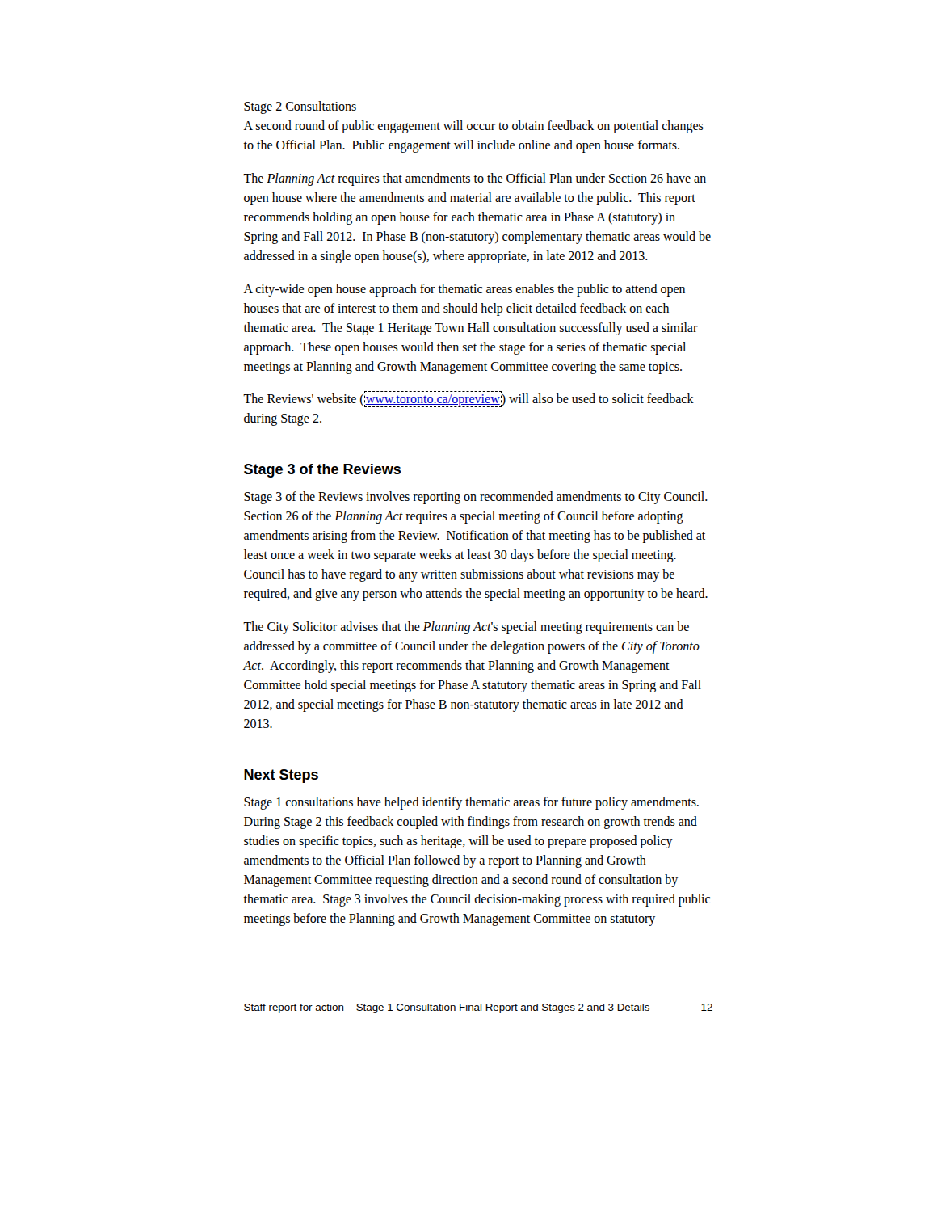Stage 2 Consultations
A second round of public engagement will occur to obtain feedback on potential changes to the Official Plan. Public engagement will include online and open house formats.
The Planning Act requires that amendments to the Official Plan under Section 26 have an open house where the amendments and material are available to the public. This report recommends holding an open house for each thematic area in Phase A (statutory) in Spring and Fall 2012. In Phase B (non-statutory) complementary thematic areas would be addressed in a single open house(s), where appropriate, in late 2012 and 2013.
A city-wide open house approach for thematic areas enables the public to attend open houses that are of interest to them and should help elicit detailed feedback on each thematic area. The Stage 1 Heritage Town Hall consultation successfully used a similar approach. These open houses would then set the stage for a series of thematic special meetings at Planning and Growth Management Committee covering the same topics.
The Reviews' website (www.toronto.ca/opreview) will also be used to solicit feedback during Stage 2.
Stage 3 of the Reviews
Stage 3 of the Reviews involves reporting on recommended amendments to City Council. Section 26 of the Planning Act requires a special meeting of Council before adopting amendments arising from the Review. Notification of that meeting has to be published at least once a week in two separate weeks at least 30 days before the special meeting. Council has to have regard to any written submissions about what revisions may be required, and give any person who attends the special meeting an opportunity to be heard.
The City Solicitor advises that the Planning Act's special meeting requirements can be addressed by a committee of Council under the delegation powers of the City of Toronto Act. Accordingly, this report recommends that Planning and Growth Management Committee hold special meetings for Phase A statutory thematic areas in Spring and Fall 2012, and special meetings for Phase B non-statutory thematic areas in late 2012 and 2013.
Next Steps
Stage 1 consultations have helped identify thematic areas for future policy amendments. During Stage 2 this feedback coupled with findings from research on growth trends and studies on specific topics, such as heritage, will be used to prepare proposed policy amendments to the Official Plan followed by a report to Planning and Growth Management Committee requesting direction and a second round of consultation by thematic area. Stage 3 involves the Council decision-making process with required public meetings before the Planning and Growth Management Committee on statutory
Staff report for action – Stage 1 Consultation Final Report and Stages 2 and 3 Details 12